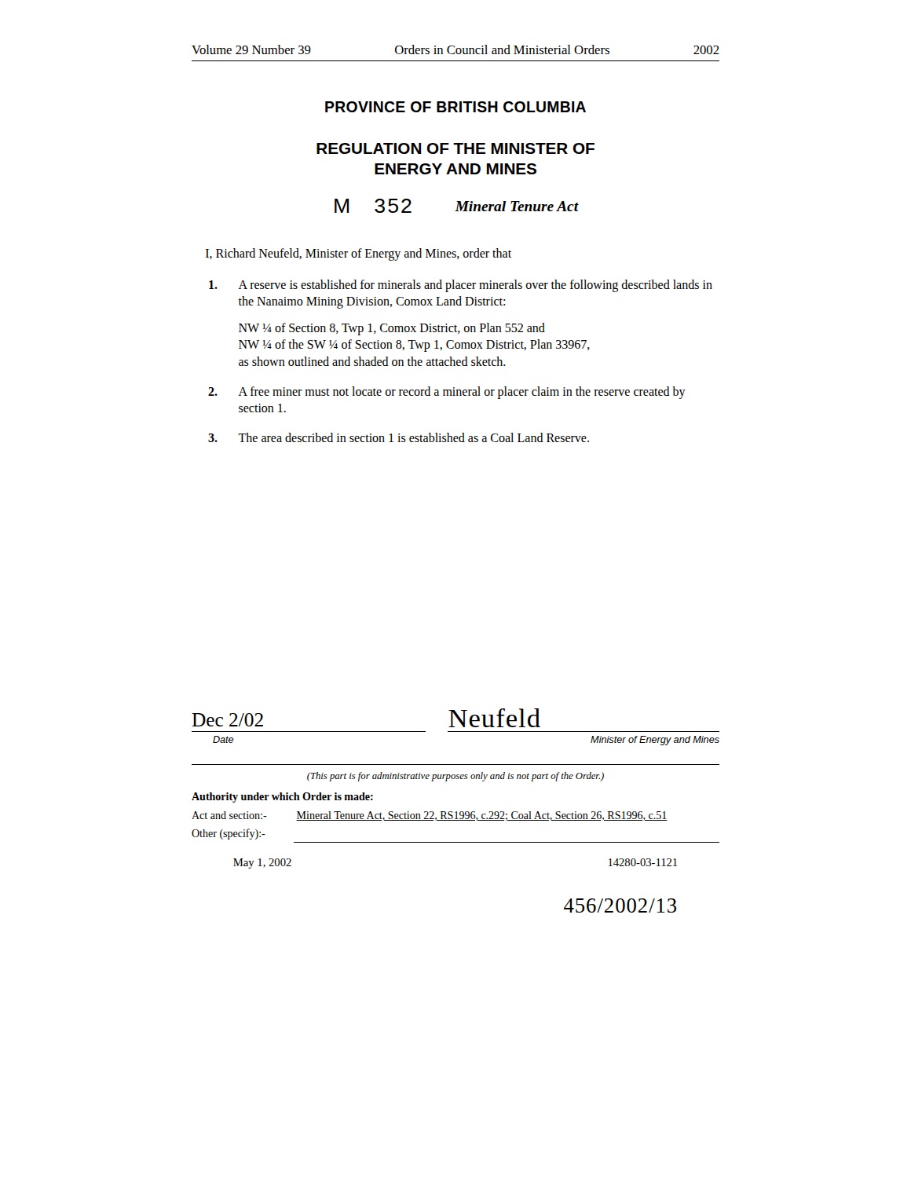Volume 29 Number 39 Orders in Council and Ministerial Orders 2002
PROVINCE OF BRITISH COLUMBIA
REGULATION OF THE MINISTER OF
ENERGY AND MINES
M 352 Mineral Tenure Act
I, Richard Neufeld, Minister of Energy and Mines, order that
1. A reserve is established for minerals and placer minerals over the following described lands in the Nanaimo Mining Division, Comox Land District:
NW ¼ of Section 8, Twp 1, Comox District, on Plan 552 and
NW ¼ of the SW ¼ of Section 8, Twp 1, Comox District, Plan 33967,
as shown outlined and shaded on the attached sketch.
2. A free miner must not locate or record a mineral or placer claim in the reserve created by section 1.
3. The area described in section 1 is established as a Coal Land Reserve.
Dec 2/02
Date
Neufeld
Minister of Energy and Mines
(This part is for administrative purposes only and is not part of the Order.)
Authority under which Order is made:
Act and section:- Mineral Tenure Act, Section 22, RS1996, c.292; Coal Act, Section 26, RS1996, c.51
Other (specify):-
May 1, 2002 14280-03-1121
456/2002/13